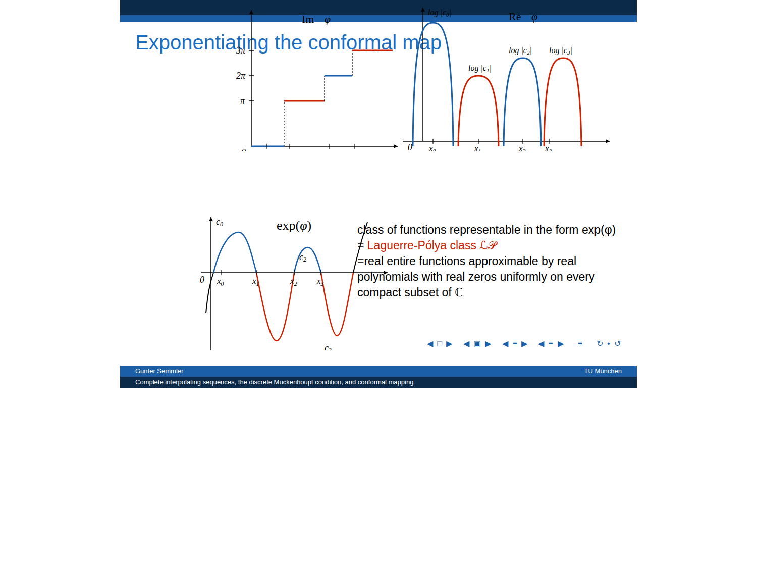Exponentiating the conformal map
Im φ 3π 2π π 0 x0 x1 x2 x3
log |c0| Re φ log |c1| log |c2| log |c3| 0 x0 x1 x2 x3
c0 exp(φ) c2 c1 c3 0 x0 x1 x2 x3
class of functions representable in the form exp(φ)
= Laguerre-Pólya class ℒ𝒫
=real entire functions approximable by real polynomials with real zeros uniformly on every compact subset of ℂ
◀ □ ▶ ◀ ▣ ▶ ◀ ≡ ▶ ◀ ≡ ▶ ≡ ↻ • ↺
Gunter Semmler TU München
Complete interpolating sequences, the discrete Muckenhoupt condition, and conformal mapping